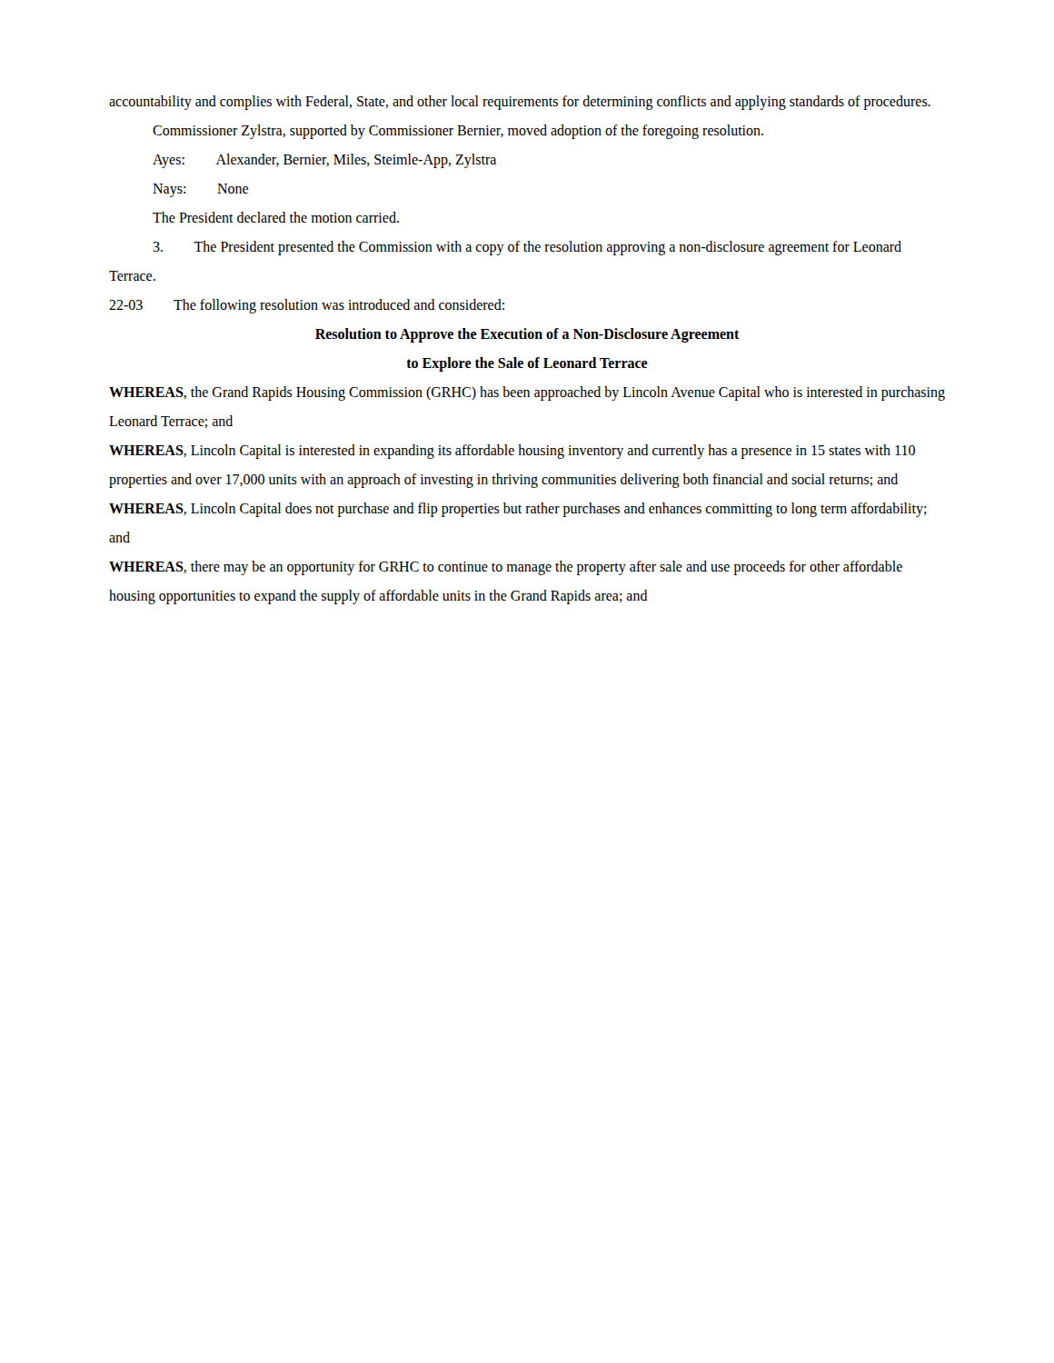accountability and complies with Federal, State, and other local requirements for determining conflicts and applying standards of procedures.
Commissioner Zylstra, supported by Commissioner Bernier, moved adoption of the foregoing resolution.
Ayes: Alexander, Bernier, Miles, Steimle-App, Zylstra
Nays: None
The President declared the motion carried.
3. The President presented the Commission with a copy of the resolution approving a non-disclosure agreement for Leonard Terrace.
22-03 The following resolution was introduced and considered:
Resolution to Approve the Execution of a Non-Disclosure Agreement
to Explore the Sale of Leonard Terrace
WHEREAS, the Grand Rapids Housing Commission (GRHC) has been approached by Lincoln Avenue Capital who is interested in purchasing Leonard Terrace; and
WHEREAS, Lincoln Capital is interested in expanding its affordable housing inventory and currently has a presence in 15 states with 110 properties and over 17,000 units with an approach of investing in thriving communities delivering both financial and social returns; and
WHEREAS, Lincoln Capital does not purchase and flip properties but rather purchases and enhances committing to long term affordability; and
WHEREAS, there may be an opportunity for GRHC to continue to manage the property after sale and use proceeds for other affordable housing opportunities to expand the supply of affordable units in the Grand Rapids area; and